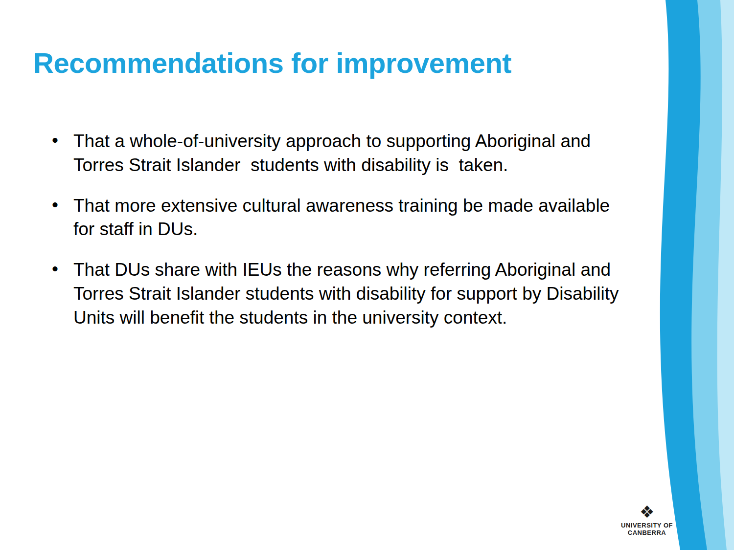Recommendations for improvement
That a whole-of-university approach to supporting Aboriginal and Torres Strait Islander students with disability is taken.
That more extensive cultural awareness training be made available for staff in DUs.
That DUs share with IEUs the reasons why referring Aboriginal and Torres Strait Islander students with disability for support by Disability Units will benefit the students in the university context.
❖
UNIVERSITY OF
CANBERRA